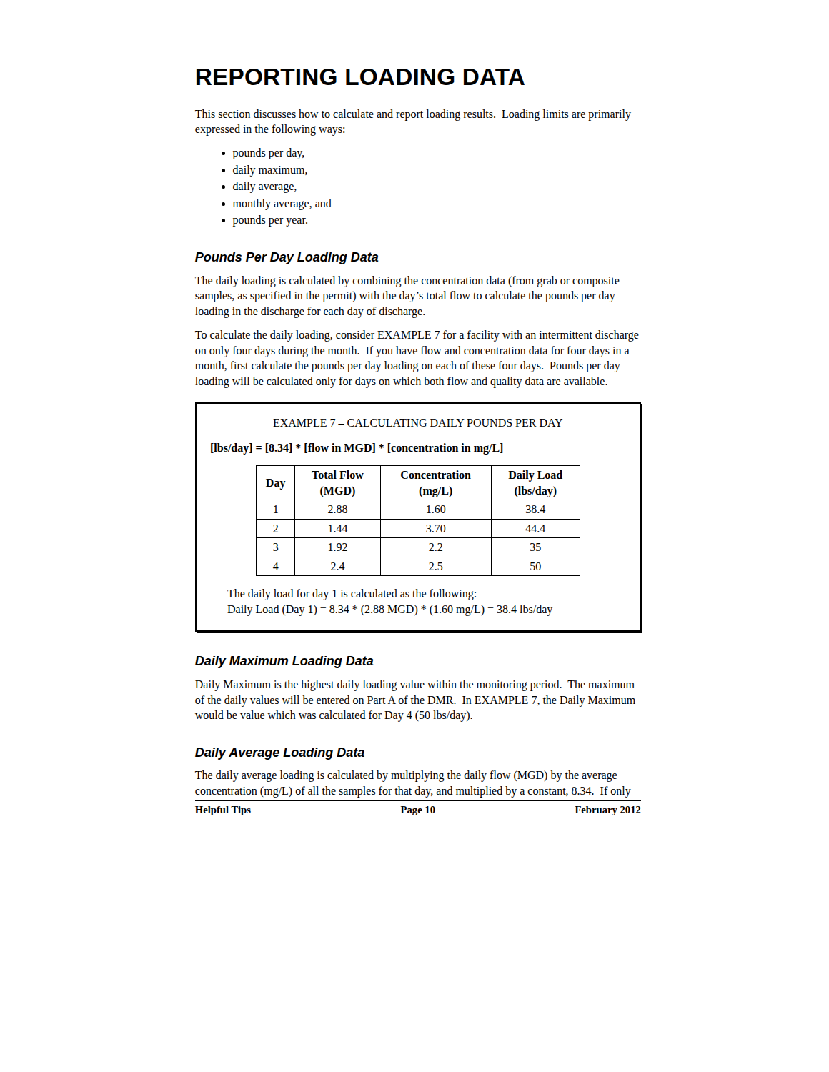REPORTING LOADING DATA
This section discusses how to calculate and report loading results. Loading limits are primarily expressed in the following ways:
pounds per day,
daily maximum,
daily average,
monthly average, and
pounds per year.
Pounds Per Day Loading Data
The daily loading is calculated by combining the concentration data (from grab or composite samples, as specified in the permit) with the day’s total flow to calculate the pounds per day loading in the discharge for each day of discharge.
To calculate the daily loading, consider EXAMPLE 7 for a facility with an intermittent discharge on only four days during the month. If you have flow and concentration data for four days in a month, first calculate the pounds per day loading on each of these four days. Pounds per day loading will be calculated only for days on which both flow and quality data are available.
EXAMPLE 7 – CALCULATING DAILY POUNDS PER DAY
[lbs/day] = [8.34] * [flow in MGD] * [concentration in mg/L]
| Day | Total Flow (MGD) | Concentration (mg/L) | Daily Load (lbs/day) |
| --- | --- | --- | --- |
| 1 | 2.88 | 1.60 | 38.4 |
| 2 | 1.44 | 3.70 | 44.4 |
| 3 | 1.92 | 2.2 | 35 |
| 4 | 2.4 | 2.5 | 50 |
The daily load for day 1 is calculated as the following:
Daily Load (Day 1) = 8.34 * (2.88 MGD) * (1.60 mg/L) = 38.4 lbs/day
Daily Maximum Loading Data
Daily Maximum is the highest daily loading value within the monitoring period. The maximum of the daily values will be entered on Part A of the DMR. In EXAMPLE 7, the Daily Maximum would be value which was calculated for Day 4 (50 lbs/day).
Daily Average Loading Data
The daily average loading is calculated by multiplying the daily flow (MGD) by the average concentration (mg/L) of all the samples for that day, and multiplied by a constant, 8.34. If only
Helpful Tips Page 10 February 2012